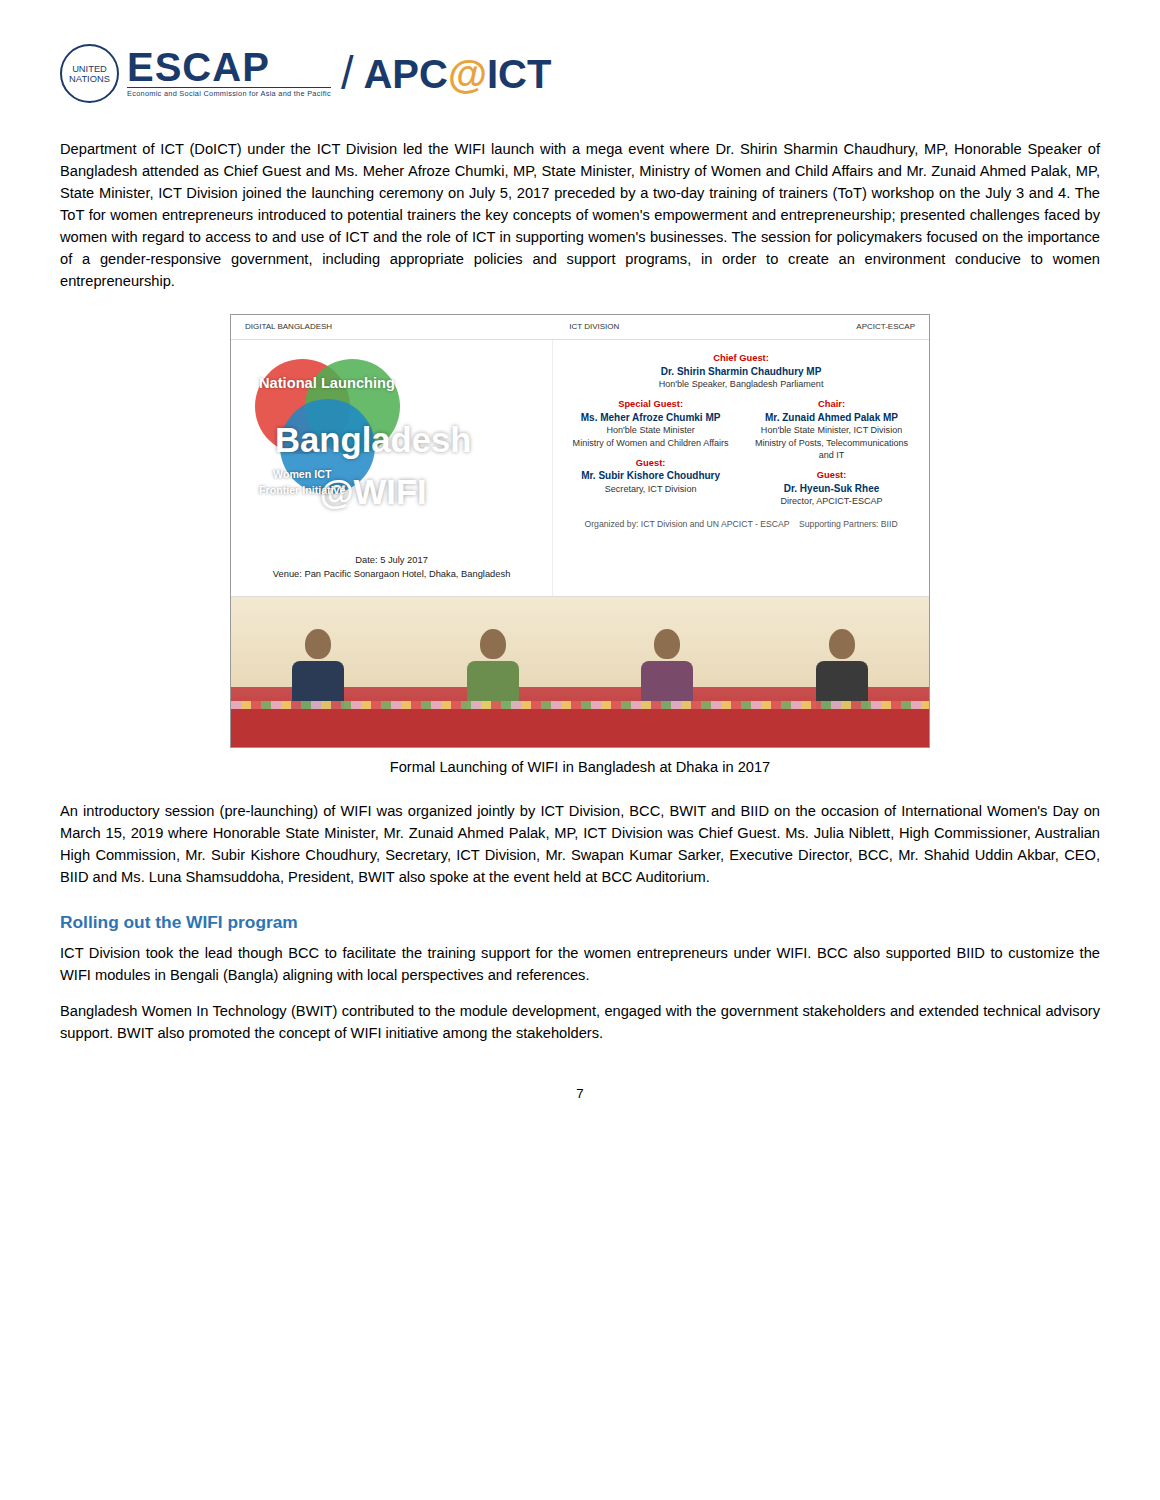UNITED
NATIONS
ESCAP
Economic and Social Commission for Asia and the Pacific
/
APC@ICT
Department of ICT (DoICT) under the ICT Division led the WIFI launch with a mega event where Dr. Shirin Sharmin Chaudhury, MP, Honorable Speaker of Bangladesh attended as Chief Guest and Ms. Meher Afroze Chumki, MP, State Minister, Ministry of Women and Child Affairs and Mr. Zunaid Ahmed Palak, MP, State Minister, ICT Division joined the launching ceremony on July 5, 2017 preceded by a two-day training of trainers (ToT) workshop on the July 3 and 4. The ToT for women entrepreneurs introduced to potential trainers the key concepts of women's empowerment and entrepreneurship; presented challenges faced by women with regard to access to and use of ICT and the role of ICT in supporting women's businesses. The session for policymakers focused on the importance of a gender-responsive government, including appropriate policies and support programs, in order to create an environment conducive to women entrepreneurship.
DIGITAL BANGLADESH ICT DIVISION APCICT-ESCAP
National Launching
Bangladesh
@WIFI
Women ICT
Frontier Initiative
Date: 5 July 2017
Venue: Pan Pacific Sonargaon Hotel, Dhaka, Bangladesh
Chief Guest:
Dr. Shirin Sharmin Chaudhury MP
Hon'ble Speaker, Bangladesh Parliament
Special Guest:
Ms. Meher Afroze Chumki MP
Hon'ble State Minister
Ministry of Women and Children Affairs
Guest:
Mr. Subir Kishore Choudhury
Secretary, ICT Division
Chair:
Mr. Zunaid Ahmed Palak MP
Hon'ble State Minister, ICT Division
Ministry of Posts, Telecommunications and IT
Guest:
Dr. Hyeun-Suk Rhee
Director, APCICT-ESCAP
Organized by: ICT Division and UN APCICT - ESCAP Supporting Partners: BIID
Formal Launching of WIFI in Bangladesh at Dhaka in 2017
An introductory session (pre-launching) of WIFI was organized jointly by ICT Division, BCC, BWIT and BIID on the occasion of International Women's Day on March 15, 2019 where Honorable State Minister, Mr. Zunaid Ahmed Palak, MP, ICT Division was Chief Guest. Ms. Julia Niblett, High Commissioner, Australian High Commission, Mr. Subir Kishore Choudhury, Secretary, ICT Division, Mr. Swapan Kumar Sarker, Executive Director, BCC, Mr. Shahid Uddin Akbar, CEO, BIID and Ms. Luna Shamsuddoha, President, BWIT also spoke at the event held at BCC Auditorium.
Rolling out the WIFI program
ICT Division took the lead though BCC to facilitate the training support for the women entrepreneurs under WIFI. BCC also supported BIID to customize the WIFI modules in Bengali (Bangla) aligning with local perspectives and references.
Bangladesh Women In Technology (BWIT) contributed to the module development, engaged with the government stakeholders and extended technical advisory support. BWIT also promoted the concept of WIFI initiative among the stakeholders.
7